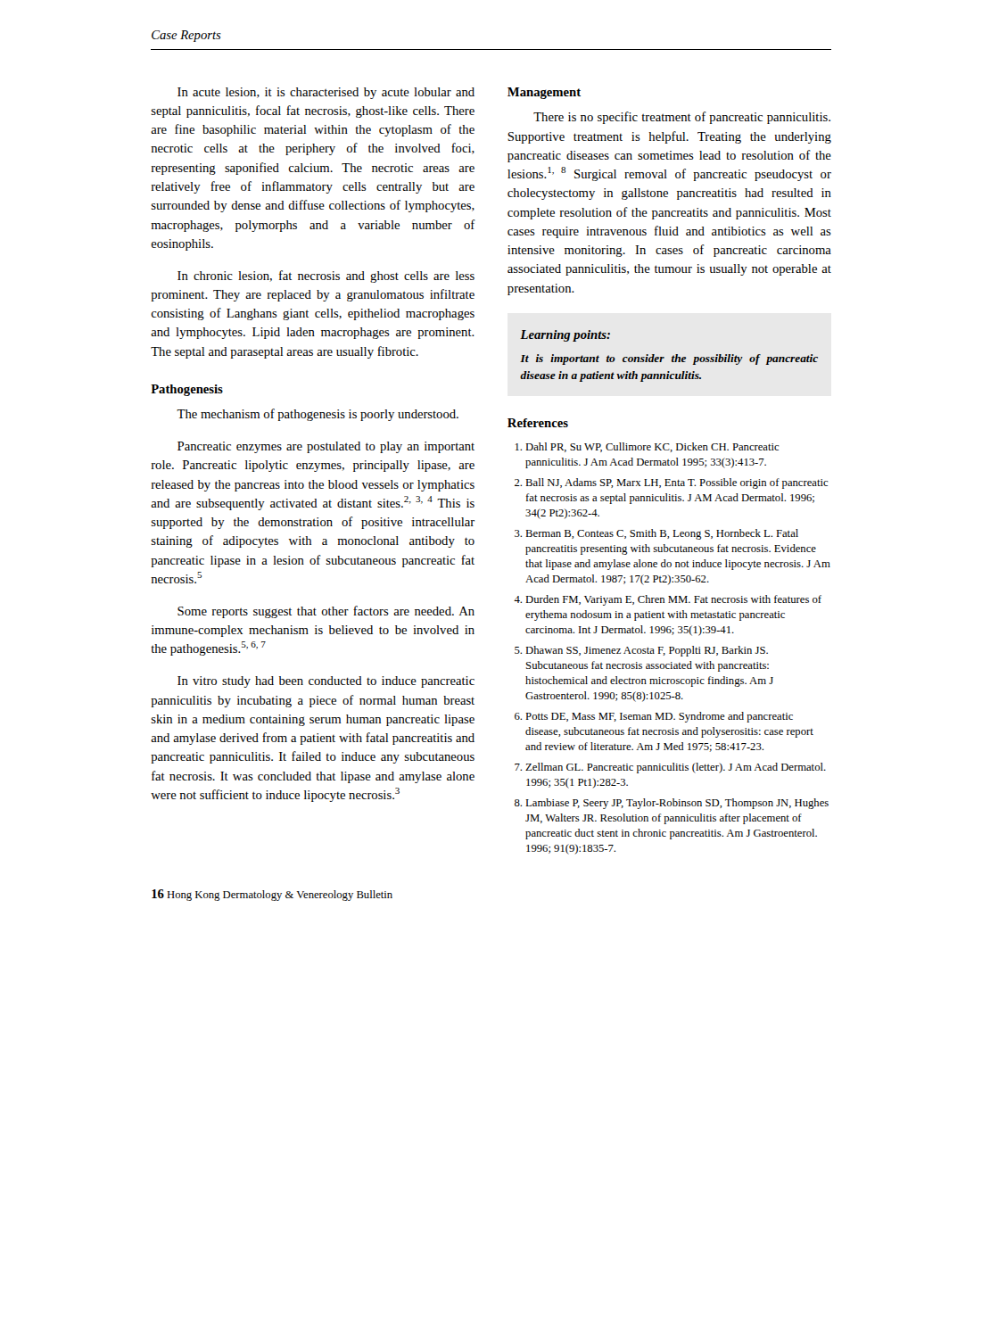Case Reports
In acute lesion, it is characterised by acute lobular and septal panniculitis, focal fat necrosis, ghost-like cells. There are fine basophilic material within the cytoplasm of the necrotic cells at the periphery of the involved foci, representing saponified calcium. The necrotic areas are relatively free of inflammatory cells centrally but are surrounded by dense and diffuse collections of lymphocytes, macrophages, polymorphs and a variable number of eosinophils.
In chronic lesion, fat necrosis and ghost cells are less prominent. They are replaced by a granulomatous infiltrate consisting of Langhans giant cells, epitheliod macrophages and lymphocytes. Lipid laden macrophages are prominent. The septal and paraseptal areas are usually fibrotic.
Pathogenesis
The mechanism of pathogenesis is poorly understood.
Pancreatic enzymes are postulated to play an important role. Pancreatic lipolytic enzymes, principally lipase, are released by the pancreas into the blood vessels or lymphatics and are subsequently activated at distant sites.2, 3, 4 This is supported by the demonstration of positive intracellular staining of adipocytes with a monoclonal antibody to pancreatic lipase in a lesion of subcutaneous pancreatic fat necrosis.5
Some reports suggest that other factors are needed. An immune-complex mechanism is believed to be involved in the pathogenesis.5, 6, 7
In vitro study had been conducted to induce pancreatic panniculitis by incubating a piece of normal human breast skin in a medium containing serum human pancreatic lipase and amylase derived from a patient with fatal pancreatitis and pancreatic panniculitis. It failed to induce any subcutaneous fat necrosis. It was concluded that lipase and amylase alone were not sufficient to induce lipocyte necrosis.3
Management
There is no specific treatment of pancreatic panniculitis. Supportive treatment is helpful. Treating the underlying pancreatic diseases can sometimes lead to resolution of the lesions.1, 8 Surgical removal of pancreatic pseudocyst or cholecystectomy in gallstone pancreatitis had resulted in complete resolution of the pancreatits and panniculitis. Most cases require intravenous fluid and antibiotics as well as intensive monitoring. In cases of pancreatic carcinoma associated panniculitis, the tumour is usually not operable at presentation.
Learning points:
It is important to consider the possibility of pancreatic disease in a patient with panniculitis.
References
Dahl PR, Su WP, Cullimore KC, Dicken CH. Pancreatic panniculitis. J Am Acad Dermatol 1995; 33(3):413-7.
Ball NJ, Adams SP, Marx LH, Enta T. Possible origin of pancreatic fat necrosis as a septal panniculitis. J AM Acad Dermatol. 1996; 34(2 Pt2):362-4.
Berman B, Conteas C, Smith B, Leong S, Hornbeck L. Fatal pancreatitis presenting with subcutaneous fat necrosis. Evidence that lipase and amylase alone do not induce lipocyte necrosis. J Am Acad Dermatol. 1987; 17(2 Pt2):350-62.
Durden FM, Variyam E, Chren MM. Fat necrosis with features of erythema nodosum in a patient with metastatic pancreatic carcinoma. Int J Dermatol. 1996; 35(1):39-41.
Dhawan SS, Jimenez Acosta F, Popplti RJ, Barkin JS. Subcutaneous fat necrosis associated with pancreatits: histochemical and electron microscopic findings. Am J Gastroenterol. 1990; 85(8):1025-8.
Potts DE, Mass MF, Iseman MD. Syndrome and pancreatic disease, subcutaneous fat necrosis and polyserositis: case report and review of literature. Am J Med 1975; 58:417-23.
Zellman GL. Pancreatic panniculitis (letter). J Am Acad Dermatol. 1996; 35(1 Pt1):282-3.
Lambiase P, Seery JP, Taylor-Robinson SD, Thompson JN, Hughes JM, Walters JR. Resolution of panniculitis after placement of pancreatic duct stent in chronic pancreatitis. Am J Gastroenterol. 1996; 91(9):1835-7.
16 Hong Kong Dermatology & Venereology Bulletin